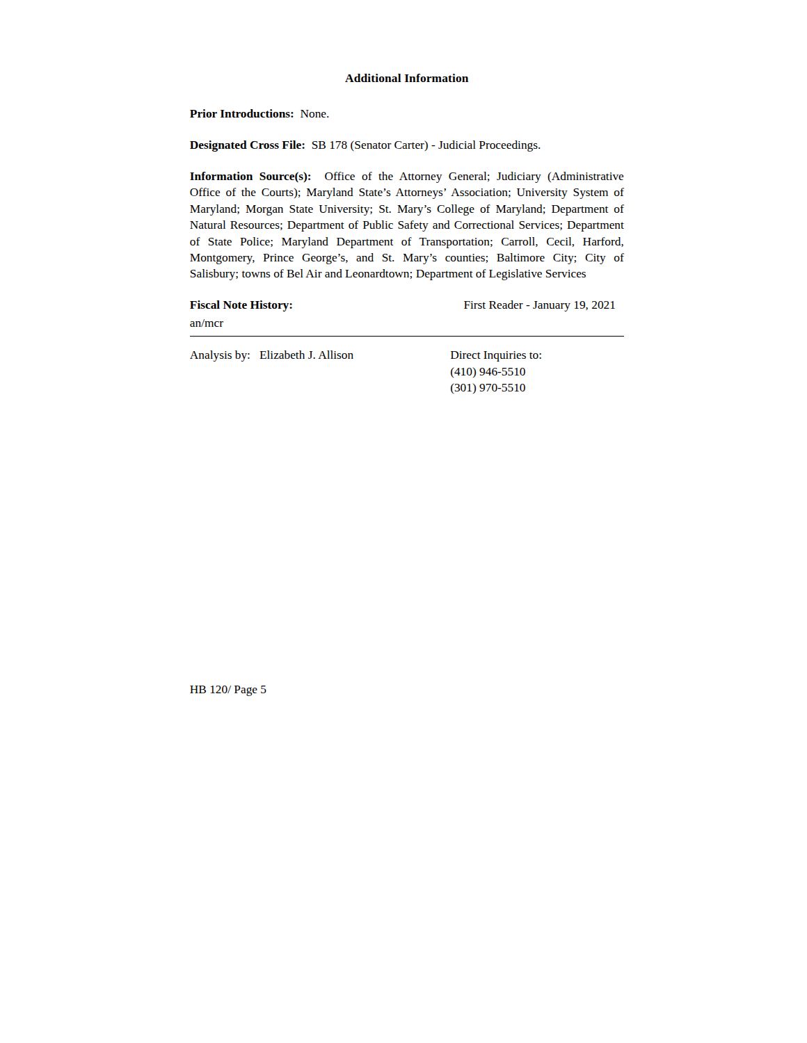Additional Information
Prior Introductions: None.
Designated Cross File: SB 178 (Senator Carter) - Judicial Proceedings.
Information Source(s): Office of the Attorney General; Judiciary (Administrative Office of the Courts); Maryland State’s Attorneys’ Association; University System of Maryland; Morgan State University; St. Mary’s College of Maryland; Department of Natural Resources; Department of Public Safety and Correctional Services; Department of State Police; Maryland Department of Transportation; Carroll, Cecil, Harford, Montgomery, Prince George’s, and St. Mary’s counties; Baltimore City; City of Salisbury; towns of Bel Air and Leonardtown; Department of Legislative Services
Fiscal Note History: First Reader - January 19, 2021
an/mcr
Analysis by: Elizabeth J. Allison
Direct Inquiries to:
(410) 946-5510
(301) 970-5510
HB 120/ Page 5